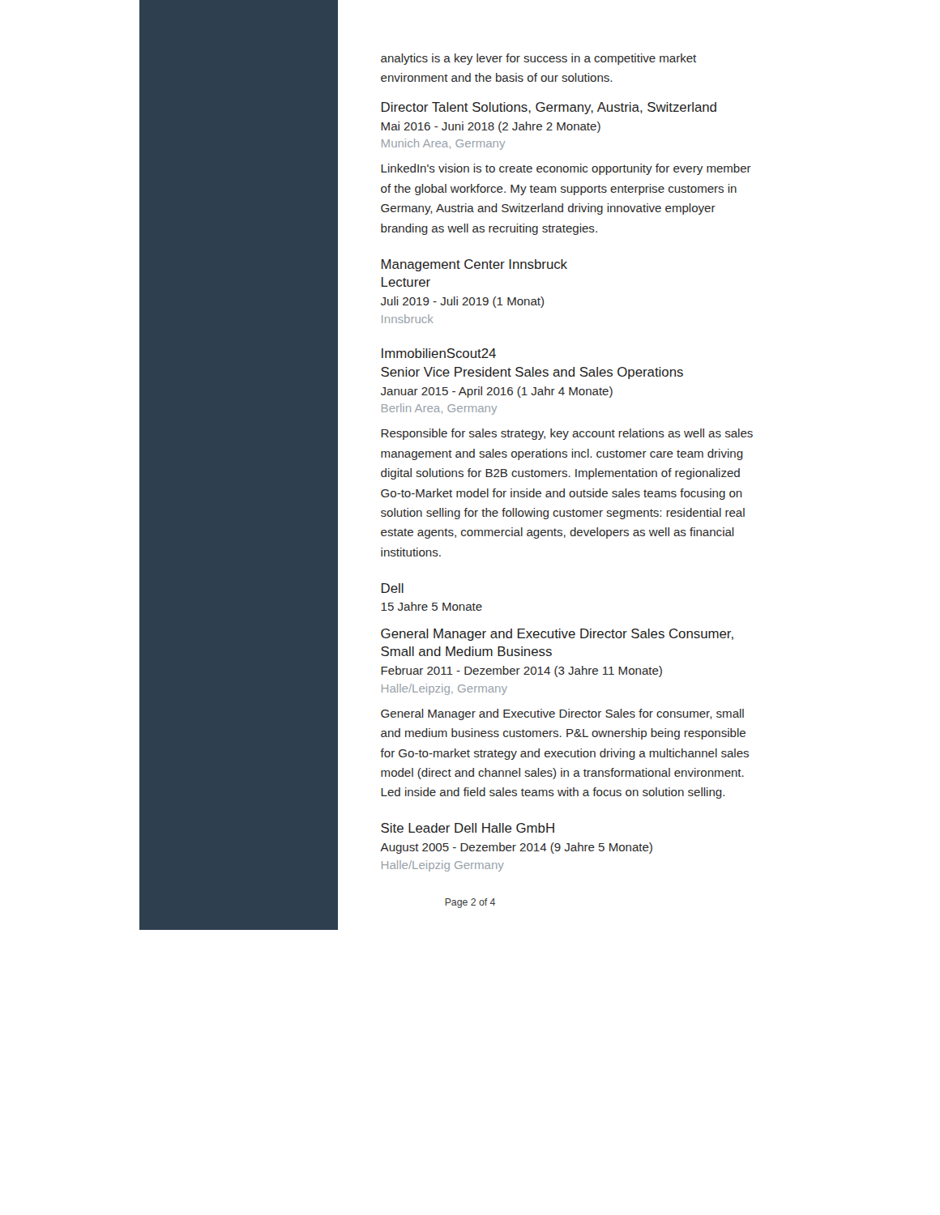analytics is a key lever for success in a competitive market environment and the basis of our solutions.
Director Talent Solutions, Germany, Austria, Switzerland
Mai 2016 - Juni 2018 (2 Jahre 2 Monate)
Munich Area, Germany
LinkedIn's vision is to create economic opportunity for every member of the global workforce. My team supports enterprise customers in Germany, Austria and Switzerland driving innovative employer branding as well as recruiting strategies.
Management Center Innsbruck
Lecturer
Juli 2019 - Juli 2019 (1 Monat)
Innsbruck
ImmobilienScout24
Senior Vice President Sales and Sales Operations
Januar 2015 - April 2016 (1 Jahr 4 Monate)
Berlin Area, Germany
Responsible for sales strategy, key account relations as well as sales management and sales operations incl. customer care team driving digital solutions for B2B customers. Implementation of regionalized Go-to-Market model for inside and outside sales teams focusing on solution selling for the following customer segments: residential real estate agents, commercial agents, developers as well as financial institutions.
Dell
15 Jahre 5 Monate
General Manager and Executive Director Sales Consumer, Small and Medium Business
Februar 2011 - Dezember 2014 (3 Jahre 11 Monate)
Halle/Leipzig, Germany
General Manager and Executive Director Sales for consumer, small and medium business customers. P&L ownership being responsible for Go-to-market strategy and execution driving a multichannel sales model (direct and channel sales) in a transformational environment. Led inside and field sales teams with a focus on solution selling.
Site Leader Dell Halle GmbH
August 2005 - Dezember 2014 (9 Jahre 5 Monate)
Halle/Leipzig Germany
Page 2 of 4